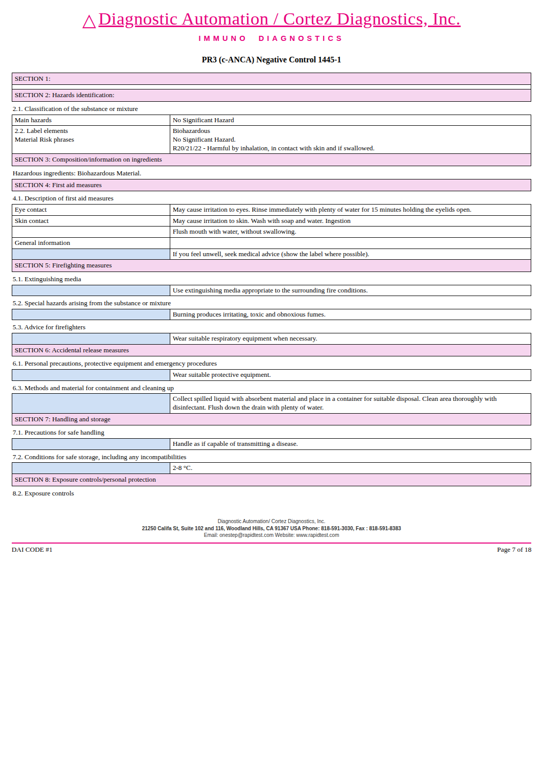△Diagnostic Automation / Cortez Diagnostics, Inc.
IMMUNO DIAGNOSTICS
PR3 (c-ANCA) Negative Control 1445-1
| SECTION 1: |
| SECTION 2: Hazards identification: |
| 2.1. Classification of the substance or mixture |
| Main hazards | No Significant Hazard |
| 2.2. Label elements Material Risk phrases | Biohazardous No Significant Hazard. R20/21/22 - Harmful by inhalation, in contact with skin and if swallowed. |
| SECTION 3: Composition/information on ingredients |
| Hazardous ingredients: Biohazardous Material. |
| SECTION 4: First aid measures |
| 4.1. Description of first aid measures |
| Eye contact | May cause irritation to eyes. Rinse immediately with plenty of water for 15 minutes holding the eyelids open. |
| Skin contact | May cause irritation to skin. Wash with soap and water. Ingestion |
| | Flush mouth with water, without swallowing. |
| General information | |
| | If you feel unwell, seek medical advice (show the label where possible). |
| SECTION 5: Firefighting measures |
| 5.1. Extinguishing media |
| | Use extinguishing media appropriate to the surrounding fire conditions. |
| 5.2. Special hazards arising from the substance or mixture |
| | Burning produces irritating, toxic and obnoxious fumes. |
| 5.3. Advice for firefighters |
| | Wear suitable respiratory equipment when necessary. |
| SECTION 6: Accidental release measures |
| 6.1. Personal precautions, protective equipment and emergency procedures |
| | Wear suitable protective equipment. |
| 6.3. Methods and material for containment and cleaning up |
| | Collect spilled liquid with absorbent material and place in a container for suitable disposal. Clean area thoroughly with disinfectant. Flush down the drain with plenty of water. |
| SECTION 7: Handling and storage |
| 7.1. Precautions for safe handling |
| | Handle as if capable of transmitting a disease. |
| 7.2. Conditions for safe storage, including any incompatibilities |
| | 2-8 °C. |
| SECTION 8: Exposure controls/personal protection |
| 8.2. Exposure controls |
Diagnostic Automation/ Cortez Diagnostics, Inc.
21250 Califa St, Suite 102 and 116, Woodland Hills, CA 91367 USA Phone: 818-591-3030, Fax : 818-591-8383
Email: onestep@rapidtest.com Website: www.rapidtest.com
DAI CODE #1
Page 7 of 18